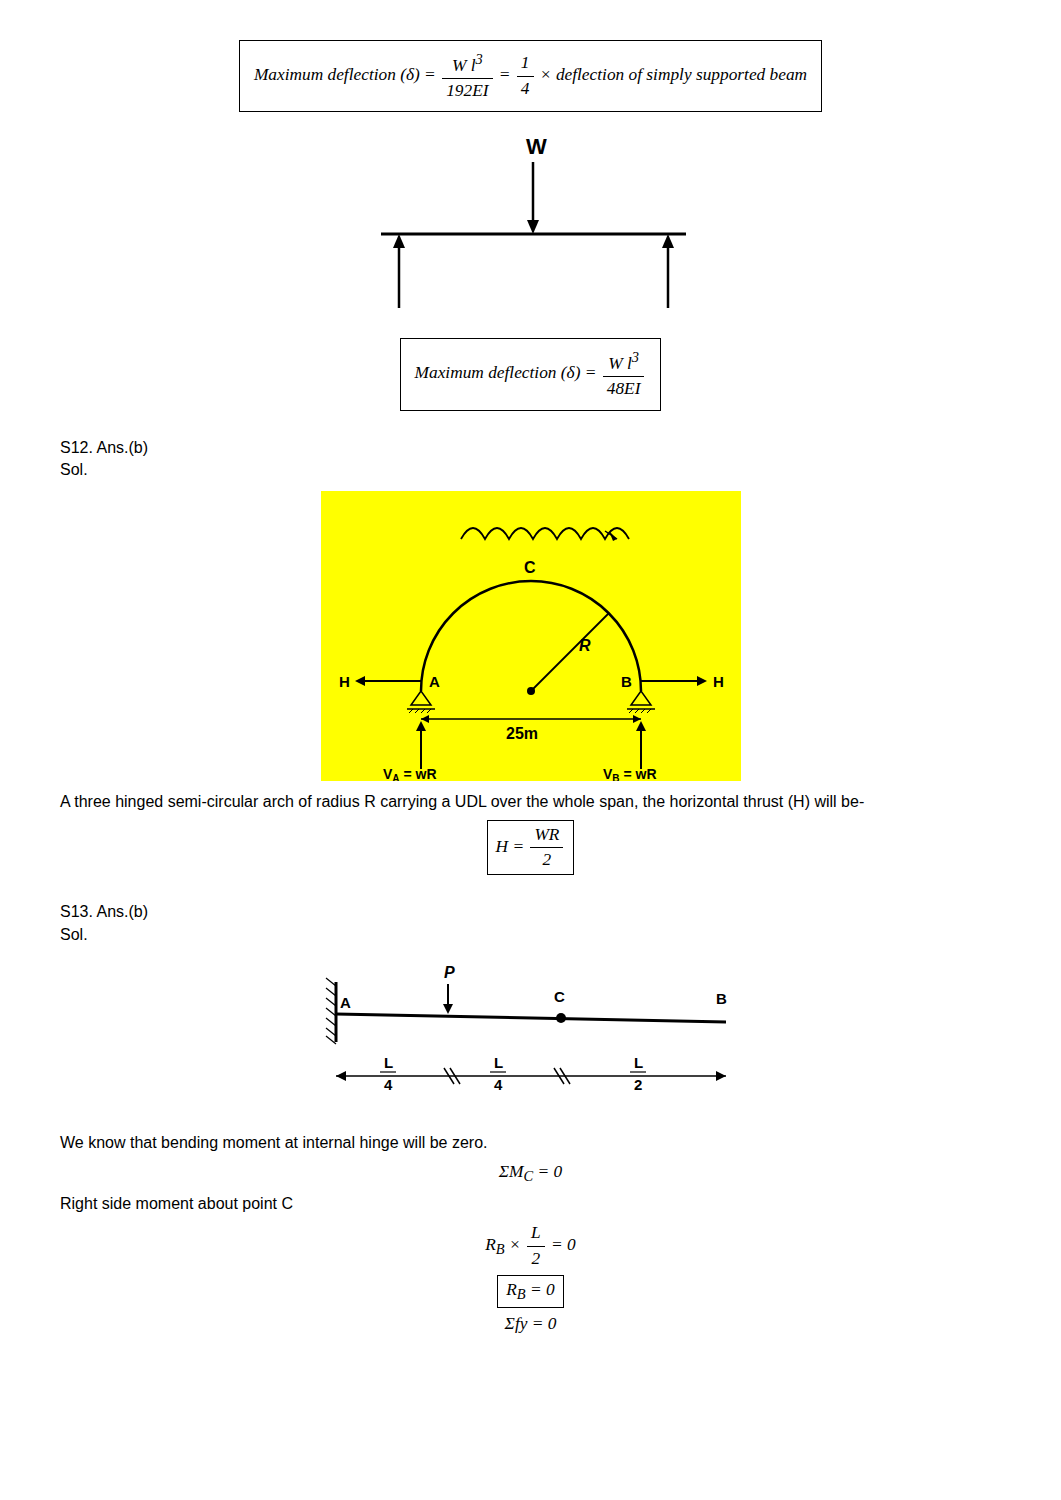Maximum deflection (δ) = W l3192EI = 14 × deflection of simply supported beam
W
Maximum deflection (δ) = W l348EI
S12. Ans.(b)
Sol.
C R A B H H 25m VA = wR VB = wR
A three hinged semi-circular arch of radius R carrying a UDL over the whole span, the horizontal thrust (H) will be-
H = WR 2
S13. Ans.(b)
Sol.
A C B P L 4 L 4 L 2
We know that bending moment at internal hinge will be zero.
ΣMC = 0
Right side moment about point C
RB × L 2 = 0
RB = 0
Σfy = 0